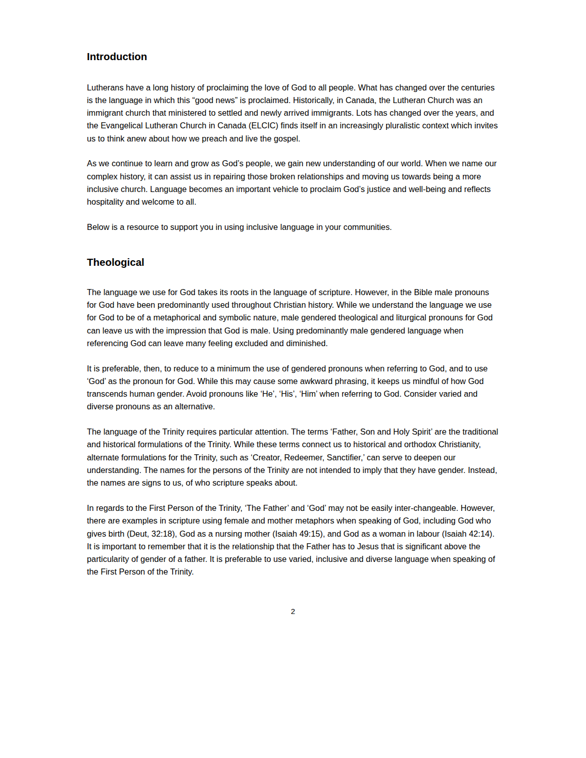Introduction
Lutherans have a long history of proclaiming the love of God to all people. What has changed over the centuries is the language in which this “good news” is proclaimed. Historically, in Canada, the Lutheran Church was an immigrant church that ministered to settled and newly arrived immigrants. Lots has changed over the years, and the Evangelical Lutheran Church in Canada (ELCIC) finds itself in an increasingly pluralistic context which invites us to think anew about how we preach and live the gospel.
As we continue to learn and grow as God’s people, we gain new understanding of our world. When we name our complex history, it can assist us in repairing those broken relationships and moving us towards being a more inclusive church. Language becomes an important vehicle to proclaim God’s justice and well-being and reflects hospitality and welcome to all.
Below is a resource to support you in using inclusive language in your communities.
Theological
The language we use for God takes its roots in the language of scripture. However, in the Bible male pronouns for God have been predominantly used throughout Christian history. While we understand the language we use for God to be of a metaphorical and symbolic nature, male gendered theological and liturgical pronouns for God can leave us with the impression that God is male. Using predominantly male gendered language when referencing God can leave many feeling excluded and diminished.
It is preferable, then, to reduce to a minimum the use of gendered pronouns when referring to God, and to use ‘God’ as the pronoun for God. While this may cause some awkward phrasing, it keeps us mindful of how God transcends human gender. Avoid pronouns like ‘He’, ‘His’, ‘Him’ when referring to God. Consider varied and diverse pronouns as an alternative.
The language of the Trinity requires particular attention. The terms ‘Father, Son and Holy Spirit’ are the traditional and historical formulations of the Trinity. While these terms connect us to historical and orthodox Christianity, alternate formulations for the Trinity, such as ‘Creator, Redeemer, Sanctifier,’ can serve to deepen our understanding. The names for the persons of the Trinity are not intended to imply that they have gender. Instead, the names are signs to us, of who scripture speaks about.
In regards to the First Person of the Trinity, ‘The Father’ and ‘God’ may not be easily inter-changeable. However, there are examples in scripture using female and mother metaphors when speaking of God, including God who gives birth (Deut, 32:18), God as a nursing mother (Isaiah 49:15), and God as a woman in labour (Isaiah 42:14). It is important to remember that it is the relationship that the Father has to Jesus that is significant above the particularity of gender of a father. It is preferable to use varied, inclusive and diverse language when speaking of the First Person of the Trinity.
2